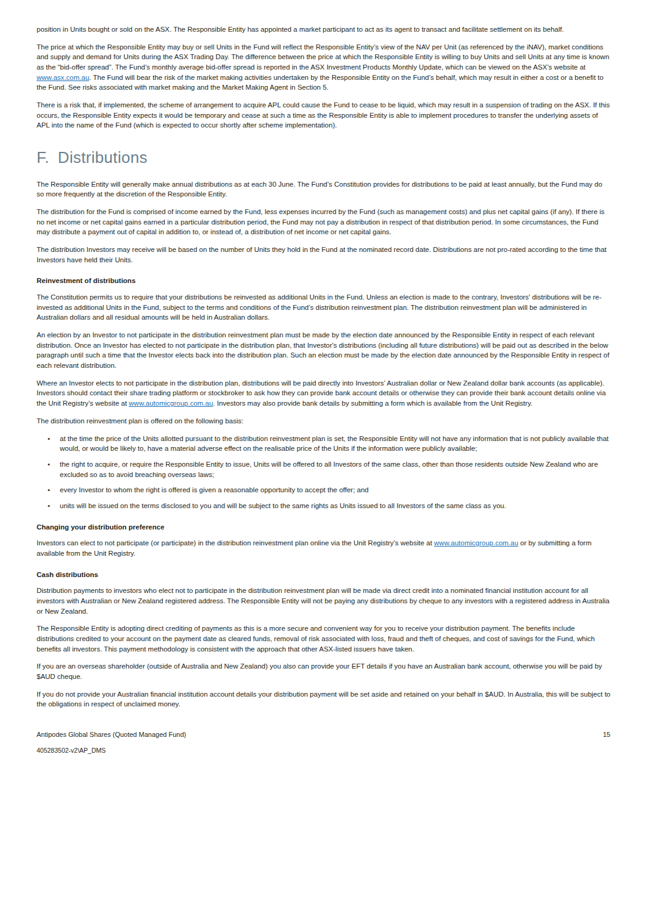position in Units bought or sold on the ASX. The Responsible Entity has appointed a market participant to act as its agent to transact and facilitate settlement on its behalf.
The price at which the Responsible Entity may buy or sell Units in the Fund will reflect the Responsible Entity’s view of the NAV per Unit (as referenced by the iNAV), market conditions and supply and demand for Units during the ASX Trading Day. The difference between the price at which the Responsible Entity is willing to buy Units and sell Units at any time is known as the “bid-offer spread”. The Fund’s monthly average bid-offer spread is reported in the ASX Investment Products Monthly Update, which can be viewed on the ASX’s website at www.asx.com.au. The Fund will bear the risk of the market making activities undertaken by the Responsible Entity on the Fund’s behalf, which may result in either a cost or a benefit to the Fund. See risks associated with market making and the Market Making Agent in Section 5.
There is a risk that, if implemented, the scheme of arrangement to acquire APL could cause the Fund to cease to be liquid, which may result in a suspension of trading on the ASX. If this occurs, the Responsible Entity expects it would be temporary and cease at such a time as the Responsible Entity is able to implement procedures to transfer the underlying assets of APL into the name of the Fund (which is expected to occur shortly after scheme implementation).
F. Distributions
The Responsible Entity will generally make annual distributions as at each 30 June. The Fund’s Constitution provides for distributions to be paid at least annually, but the Fund may do so more frequently at the discretion of the Responsible Entity.
The distribution for the Fund is comprised of income earned by the Fund, less expenses incurred by the Fund (such as management costs) and plus net capital gains (if any). If there is no net income or net capital gains earned in a particular distribution period, the Fund may not pay a distribution in respect of that distribution period. In some circumstances, the Fund may distribute a payment out of capital in addition to, or instead of, a distribution of net income or net capital gains.
The distribution Investors may receive will be based on the number of Units they hold in the Fund at the nominated record date. Distributions are not pro-rated according to the time that Investors have held their Units.
Reinvestment of distributions
The Constitution permits us to require that your distributions be reinvested as additional Units in the Fund. Unless an election is made to the contrary, Investors' distributions will be re-invested as additional Units in the Fund, subject to the terms and conditions of the Fund’s distribution reinvestment plan. The distribution reinvestment plan will be administered in Australian dollars and all residual amounts will be held in Australian dollars.
An election by an Investor to not participate in the distribution reinvestment plan must be made by the election date announced by the Responsible Entity in respect of each relevant distribution. Once an Investor has elected to not participate in the distribution plan, that Investor's distributions (including all future distributions) will be paid out as described in the below paragraph until such a time that the Investor elects back into the distribution plan. Such an election must be made by the election date announced by the Responsible Entity in respect of each relevant distribution.
Where an Investor elects to not participate in the distribution plan, distributions will be paid directly into Investors’ Australian dollar or New Zealand dollar bank accounts (as applicable). Investors should contact their share trading platform or stockbroker to ask how they can provide bank account details or otherwise they can provide their bank account details online via the Unit Registry’s website at www.automicgroup.com.au. Investors may also provide bank details by submitting a form which is available from the Unit Registry.
The distribution reinvestment plan is offered on the following basis:
at the time the price of the Units allotted pursuant to the distribution reinvestment plan is set, the Responsible Entity will not have any information that is not publicly available that would, or would be likely to, have a material adverse effect on the realisable price of the Units if the information were publicly available;
the right to acquire, or require the Responsible Entity to issue, Units will be offered to all Investors of the same class, other than those residents outside New Zealand who are excluded so as to avoid breaching overseas laws;
every Investor to whom the right is offered is given a reasonable opportunity to accept the offer; and
units will be issued on the terms disclosed to you and will be subject to the same rights as Units issued to all Investors of the same class as you.
Changing your distribution preference
Investors can elect to not participate (or participate) in the distribution reinvestment plan online via the Unit Registry’s website at www.automicgroup.com.au or by submitting a form available from the Unit Registry.
Cash distributions
Distribution payments to investors who elect not to participate in the distribution reinvestment plan will be made via direct credit into a nominated financial institution account for all investors with Australian or New Zealand registered address. The Responsible Entity will not be paying any distributions by cheque to any investors with a registered address in Australia or New Zealand.
The Responsible Entity is adopting direct crediting of payments as this is a more secure and convenient way for you to receive your distribution payment. The benefits include distributions credited to your account on the payment date as cleared funds, removal of risk associated with loss, fraud and theft of cheques, and cost of savings for the Fund, which benefits all investors. This payment methodology is consistent with the approach that other ASX-listed issuers have taken.
If you are an overseas shareholder (outside of Australia and New Zealand) you also can provide your EFT details if you have an Australian bank account, otherwise you will be paid by $AUD cheque.
If you do not provide your Australian financial institution account details your distribution payment will be set aside and retained on your behalf in $AUD. In Australia, this will be subject to the obligations in respect of unclaimed money.
15 Antipodes Global Shares (Quoted Managed Fund)
405283502-v2\AP_DMS